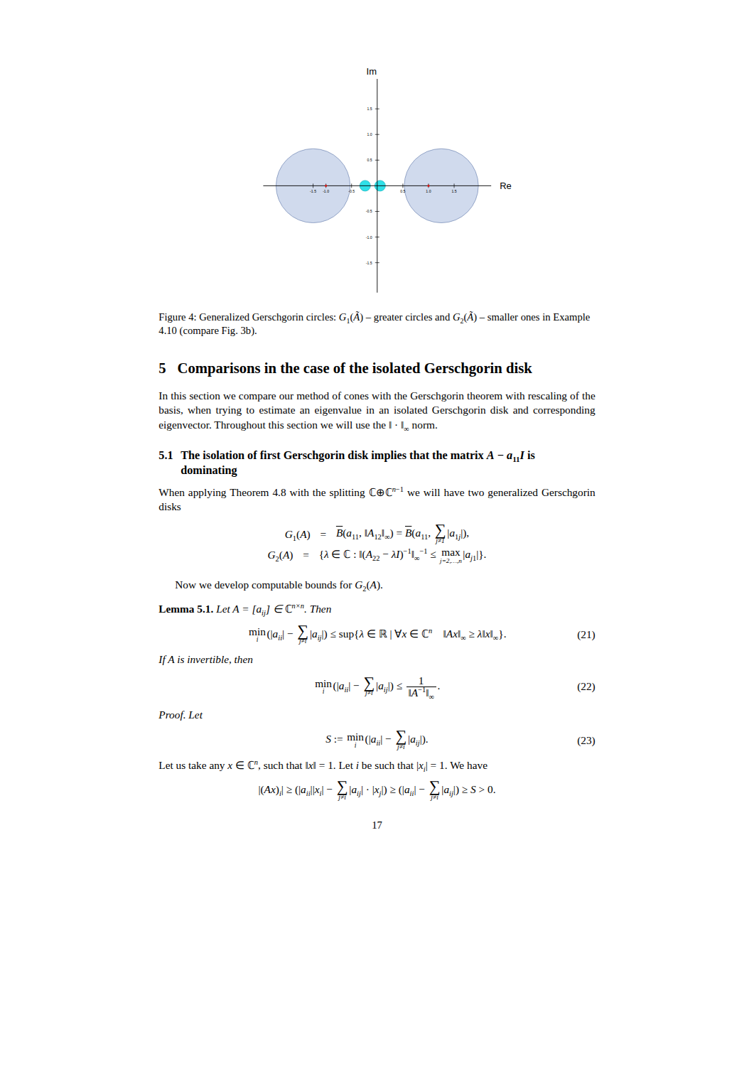Im Re -1.5 -1.0 -0.5 0.5 1.0 1.5 1.5 1.0 0.5 -0.5 -1.0 -1.5
Figure 4: Generalized Gerschgorin circles: G1(Ã) – greater circles and G2(Ã) – smaller ones in Example 4.10 (compare Fig. 3b).
5 Comparisons in the case of the isolated Gerschgorin disk
In this section we compare our method of cones with the Gerschgorin theorem with rescaling of the basis, when trying to estimate an eigenvalue in an isolated Gerschgorin disk and corresponding eigenvector. Throughout this section we will use the ‖ · ‖∞ norm.
5.1 The isolation of first Gerschgorin disk implies that the matrix A − a11I is dominating
When applying Theorem 4.8 with the splitting ℂ⊕ℂn−1 we will have two generalized Gerschgorin disks
G1(A) = B(a11, ‖A12‖∞) = B(a11, ∑j≠1|a1j|),
G2(A) = {λ ∈ ℂ : ‖(A22 − λI)−1‖∞−1 ≤ max j=2,…,n|aj1|}.
Now we develop computable bounds for G2(A).
Lemma 5.1. Let A = [aij] ∈ ℂn×n. Then
min i(|aii| − ∑j≠i|aij|) ≤ sup{λ ∈ ℝ | ∀x ∈ ℂn ‖Ax‖∞ ≥ λ‖x‖∞}. (21)
If A is invertible, then
min i(|aii| − ∑j≠i|aij|) ≤ 1‖A−1‖∞. (22)
Proof. Let
S := min i(|aii| − ∑j≠i|aij|). (23)
Let us take any x ∈ ℂn, such that ‖x‖ = 1. Let i be such that |xi| = 1. We have
|(Ax)i| ≥ (|aii||xi| − ∑j≠i|aij| · |xj|) ≥ (|aii| − ∑j≠i|aij|) ≥ S > 0.
17